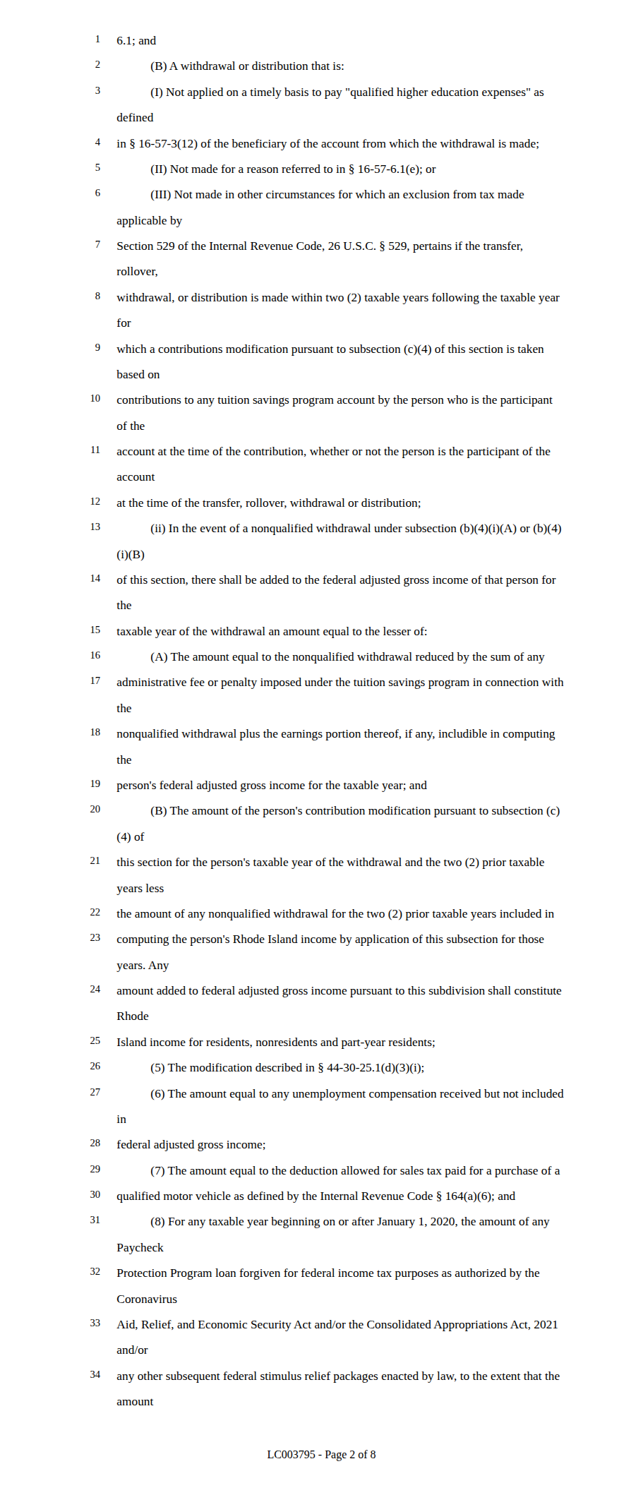6.1; and
(B) A withdrawal or distribution that is:
(I) Not applied on a timely basis to pay "qualified higher education expenses" as defined
in § 16-57-3(12) of the beneficiary of the account from which the withdrawal is made;
(II) Not made for a reason referred to in § 16-57-6.1(e); or
(III) Not made in other circumstances for which an exclusion from tax made applicable by
Section 529 of the Internal Revenue Code, 26 U.S.C. § 529, pertains if the transfer, rollover,
withdrawal, or distribution is made within two (2) taxable years following the taxable year for
which a contributions modification pursuant to subsection (c)(4) of this section is taken based on
contributions to any tuition savings program account by the person who is the participant of the
account at the time of the contribution, whether or not the person is the participant of the account
at the time of the transfer, rollover, withdrawal or distribution;
(ii) In the event of a nonqualified withdrawal under subsection (b)(4)(i)(A) or (b)(4)(i)(B)
of this section, there shall be added to the federal adjusted gross income of that person for the
taxable year of the withdrawal an amount equal to the lesser of:
(A) The amount equal to the nonqualified withdrawal reduced by the sum of any
administrative fee or penalty imposed under the tuition savings program in connection with the
nonqualified withdrawal plus the earnings portion thereof, if any, includible in computing the
person's federal adjusted gross income for the taxable year; and
(B) The amount of the person's contribution modification pursuant to subsection (c)(4) of
this section for the person's taxable year of the withdrawal and the two (2) prior taxable years less
the amount of any nonqualified withdrawal for the two (2) prior taxable years included in
computing the person's Rhode Island income by application of this subsection for those years. Any
amount added to federal adjusted gross income pursuant to this subdivision shall constitute Rhode
Island income for residents, nonresidents and part-year residents;
(5) The modification described in § 44-30-25.1(d)(3)(i);
(6) The amount equal to any unemployment compensation received but not included in
federal adjusted gross income;
(7) The amount equal to the deduction allowed for sales tax paid for a purchase of a
qualified motor vehicle as defined by the Internal Revenue Code § 164(a)(6); and
(8) For any taxable year beginning on or after January 1, 2020, the amount of any Paycheck
Protection Program loan forgiven for federal income tax purposes as authorized by the Coronavirus
Aid, Relief, and Economic Security Act and/or the Consolidated Appropriations Act, 2021 and/or
any other subsequent federal stimulus relief packages enacted by law, to the extent that the amount
LC003795 - Page 2 of 8